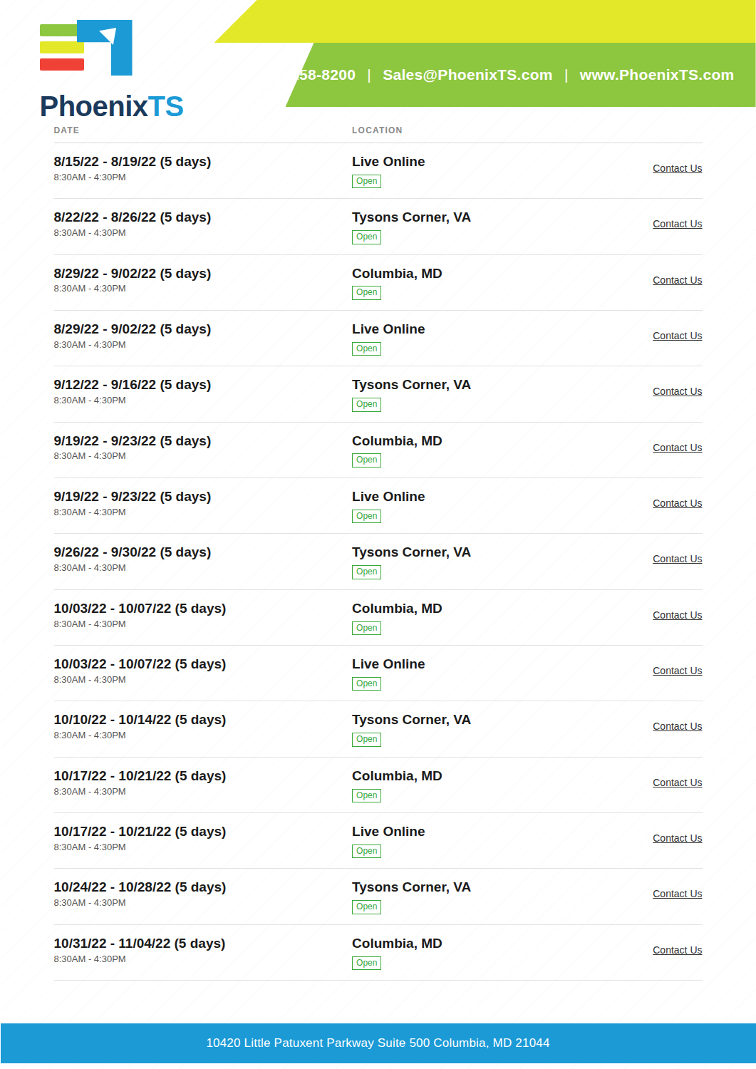301-258-8200 | Sales@PhoenixTS.com | www.PhoenixTS.com
PhoenixTS
| DATE | LOCATION | |
| --- | --- | --- |
| 8/15/22 - 8/19/22 (5 days) 8:30AM - 4:30PM | Live Online Open | Contact Us |
| 8/22/22 - 8/26/22 (5 days) 8:30AM - 4:30PM | Tysons Corner, VA Open | Contact Us |
| 8/29/22 - 9/02/22 (5 days) 8:30AM - 4:30PM | Columbia, MD Open | Contact Us |
| 8/29/22 - 9/02/22 (5 days) 8:30AM - 4:30PM | Live Online Open | Contact Us |
| 9/12/22 - 9/16/22 (5 days) 8:30AM - 4:30PM | Tysons Corner, VA Open | Contact Us |
| 9/19/22 - 9/23/22 (5 days) 8:30AM - 4:30PM | Columbia, MD Open | Contact Us |
| 9/19/22 - 9/23/22 (5 days) 8:30AM - 4:30PM | Live Online Open | Contact Us |
| 9/26/22 - 9/30/22 (5 days) 8:30AM - 4:30PM | Tysons Corner, VA Open | Contact Us |
| 10/03/22 - 10/07/22 (5 days) 8:30AM - 4:30PM | Columbia, MD Open | Contact Us |
| 10/03/22 - 10/07/22 (5 days) 8:30AM - 4:30PM | Live Online Open | Contact Us |
| 10/10/22 - 10/14/22 (5 days) 8:30AM - 4:30PM | Tysons Corner, VA Open | Contact Us |
| 10/17/22 - 10/21/22 (5 days) 8:30AM - 4:30PM | Columbia, MD Open | Contact Us |
| 10/17/22 - 10/21/22 (5 days) 8:30AM - 4:30PM | Live Online Open | Contact Us |
| 10/24/22 - 10/28/22 (5 days) 8:30AM - 4:30PM | Tysons Corner, VA Open | Contact Us |
| 10/31/22 - 11/04/22 (5 days) 8:30AM - 4:30PM | Columbia, MD Open | Contact Us |
10420 Little Patuxent Parkway Suite 500 Columbia, MD 21044